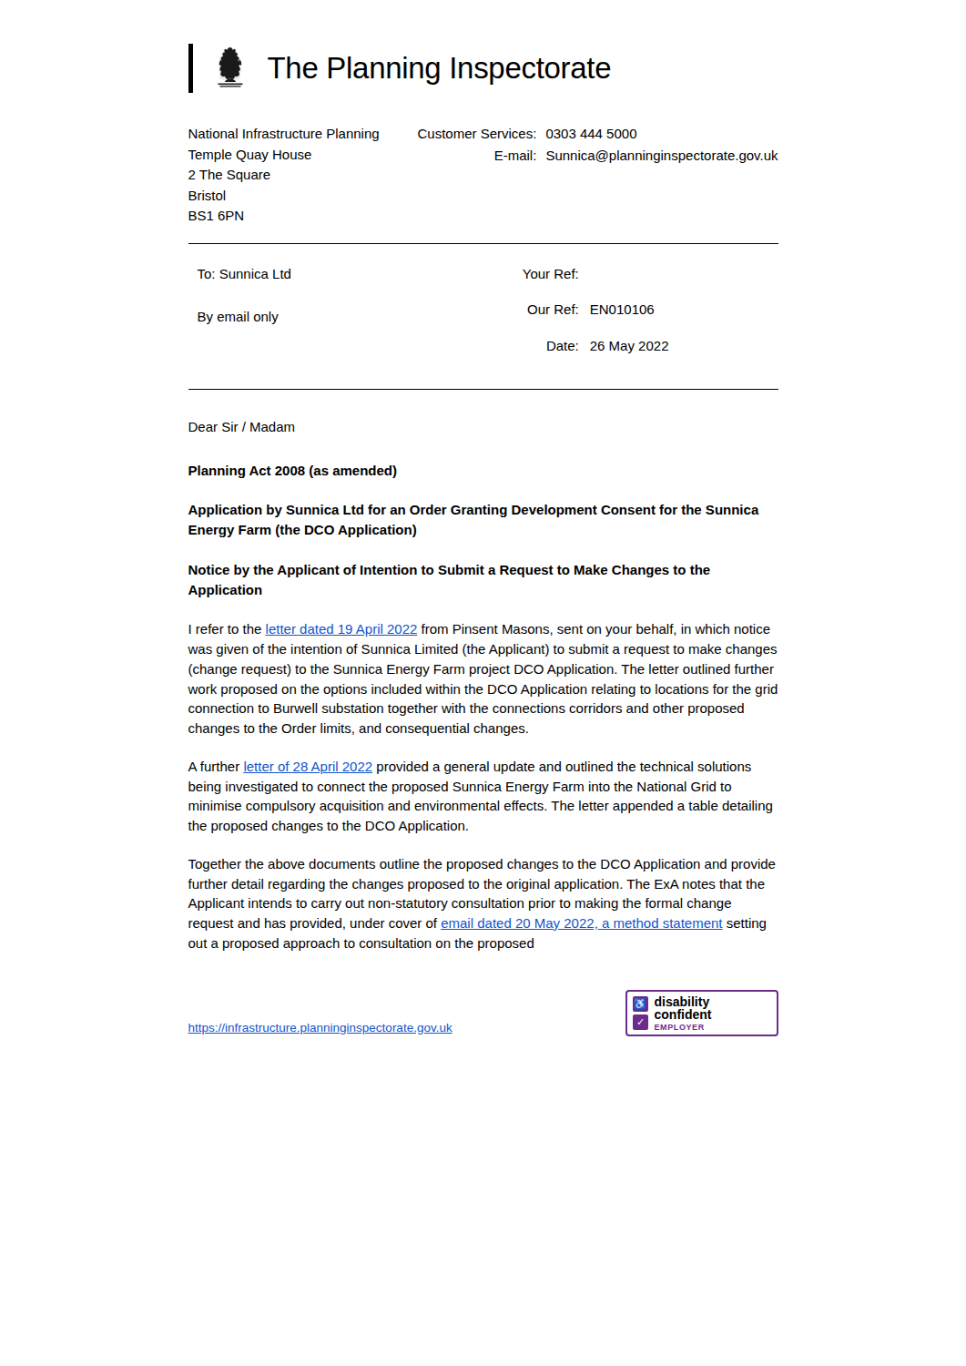The Planning Inspectorate
National Infrastructure Planning
Temple Quay House
2 The Square
Bristol
BS1 6PN
Customer Services:
0303 444 5000
E-mail:
Sunnica@planninginspectorate.gov.uk
To: Sunnica Ltd
By email only
Your Ref:
Our Ref:
EN010106
Date:
26 May 2022
Dear Sir / Madam
Planning Act 2008 (as amended)
Application by Sunnica Ltd for an Order Granting Development Consent for the Sunnica Energy Farm (the DCO Application)
Notice by the Applicant of Intention to Submit a Request to Make Changes to the Application
I refer to the letter dated 19 April 2022 from Pinsent Masons, sent on your behalf, in which notice was given of the intention of Sunnica Limited (the Applicant) to submit a request to make changes (change request) to the Sunnica Energy Farm project DCO Application. The letter outlined further work proposed on the options included within the DCO Application relating to locations for the grid connection to Burwell substation together with the connections corridors and other proposed changes to the Order limits, and consequential changes.
A further letter of 28 April 2022 provided a general update and outlined the technical solutions being investigated to connect the proposed Sunnica Energy Farm into the National Grid to minimise compulsory acquisition and environmental effects. The letter appended a table detailing the proposed changes to the DCO Application.
Together the above documents outline the proposed changes to the DCO Application and provide further detail regarding the changes proposed to the original application. The ExA notes that the Applicant intends to carry out non-statutory consultation prior to making the formal change request and has provided, under cover of email dated 20 May 2022, a method statement setting out a proposed approach to consultation on the proposed
https://infrastructure.planninginspectorate.gov.uk
♿ ✓
disability confident EMPLOYER